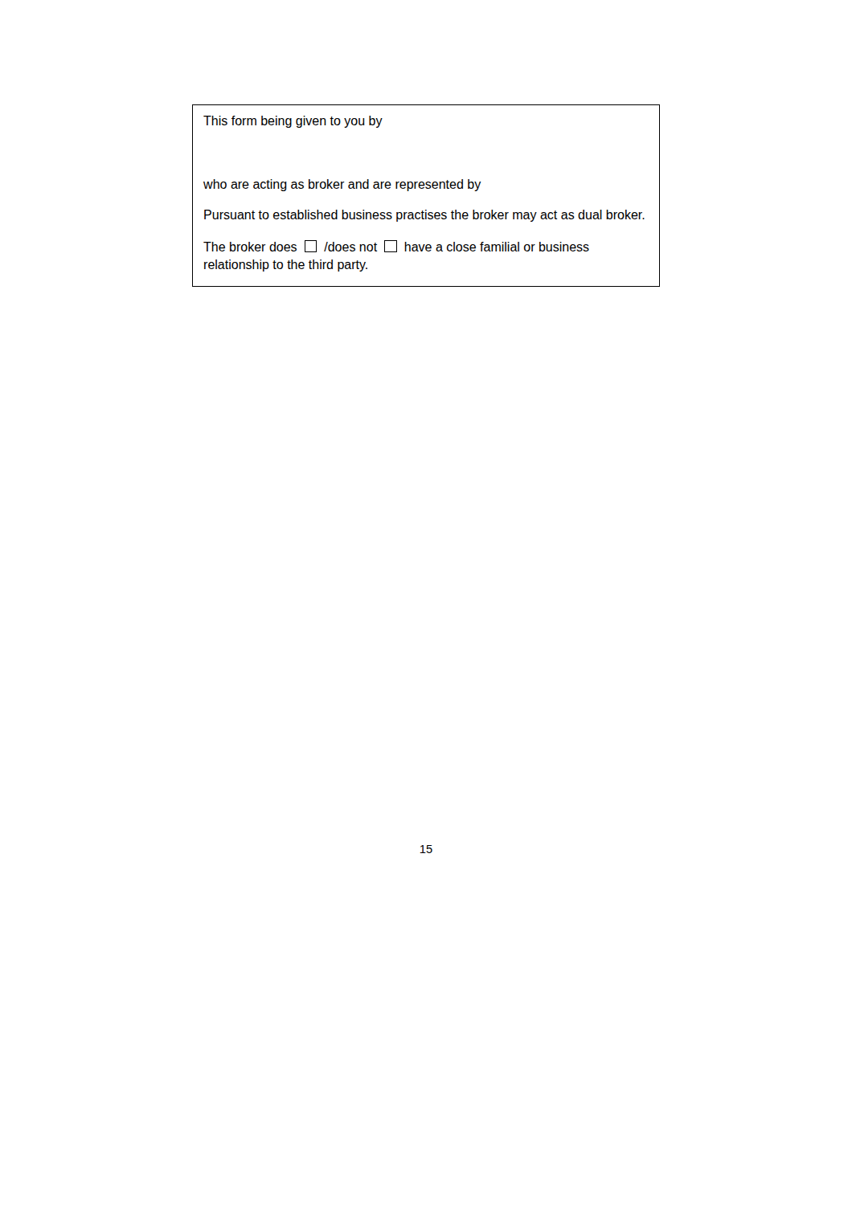This form being given to you by
who are acting as broker and are represented by
Pursuant to established business practises the broker may act as dual broker.
The broker does /does not have a close familial or business relationship to the third party.
15